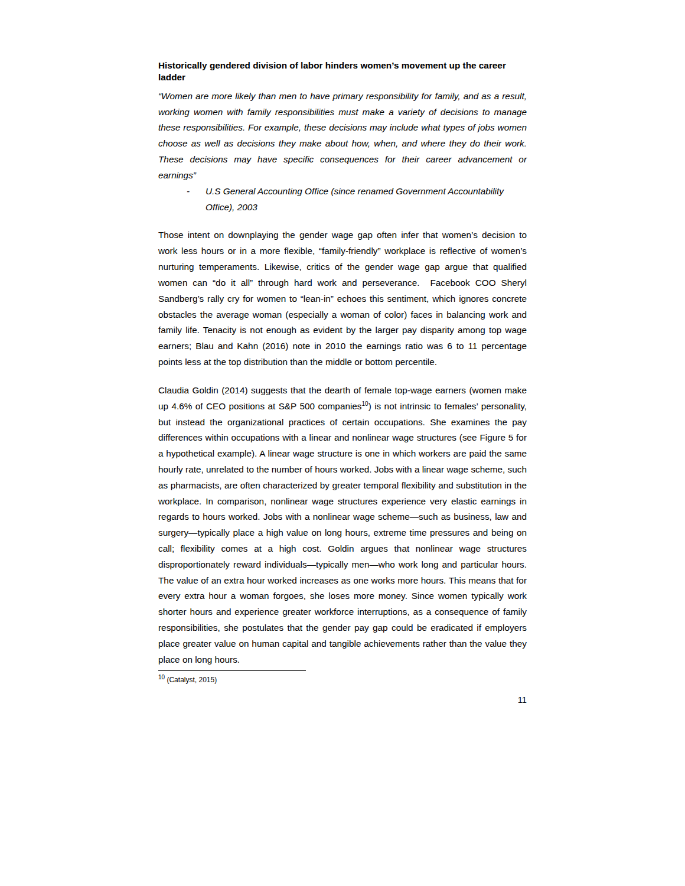Historically gendered division of labor hinders women’s movement up the career ladder
“Women are more likely than men to have primary responsibility for family, and as a result, working women with family responsibilities must make a variety of decisions to manage these responsibilities. For example, these decisions may include what types of jobs women choose as well as decisions they make about how, when, and where they do their work. These decisions may have specific consequences for their career advancement or earnings”
-U.S General Accounting Office (since renamed Government Accountability Office), 2003
Those intent on downplaying the gender wage gap often infer that women’s decision to work less hours or in a more flexible, “family-friendly” workplace is reflective of women’s nurturing temperaments. Likewise, critics of the gender wage gap argue that qualified women can “do it all” through hard work and perseverance. Facebook COO Sheryl Sandberg’s rally cry for women to “lean-in” echoes this sentiment, which ignores concrete obstacles the average woman (especially a woman of color) faces in balancing work and family life. Tenacity is not enough as evident by the larger pay disparity among top wage earners; Blau and Kahn (2016) note in 2010 the earnings ratio was 6 to 11 percentage points less at the top distribution than the middle or bottom percentile.
Claudia Goldin (2014) suggests that the dearth of female top-wage earners (women make up 4.6% of CEO positions at S&P 500 companies10) is not intrinsic to females’ personality, but instead the organizational practices of certain occupations. She examines the pay differences within occupations with a linear and nonlinear wage structures (see Figure 5 for a hypothetical example). A linear wage structure is one in which workers are paid the same hourly rate, unrelated to the number of hours worked. Jobs with a linear wage scheme, such as pharmacists, are often characterized by greater temporal flexibility and substitution in the workplace. In comparison, nonlinear wage structures experience very elastic earnings in regards to hours worked. Jobs with a nonlinear wage scheme—such as business, law and surgery—typically place a high value on long hours, extreme time pressures and being on call; flexibility comes at a high cost. Goldin argues that nonlinear wage structures disproportionately reward individuals—typically men—who work long and particular hours. The value of an extra hour worked increases as one works more hours. This means that for every extra hour a woman forgoes, she loses more money. Since women typically work shorter hours and experience greater workforce interruptions, as a consequence of family responsibilities, she postulates that the gender pay gap could be eradicated if employers place greater value on human capital and tangible achievements rather than the value they place on long hours.
10 (Catalyst, 2015)
11